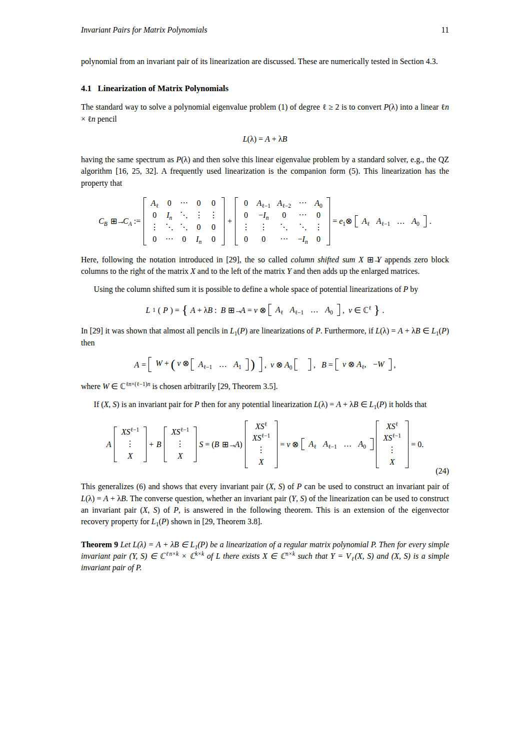Invariant Pairs for Matrix Polynomials 11
polynomial from an invariant pair of its linearization are discussed. These are numerically tested in Section 4.3.
4.1 Linearization of Matrix Polynomials
The standard way to solve a polynomial eigenvalue problem (1) of degree ℓ ≥ 2 is to convert P(λ) into a linear ℓn × ℓn pencil
L(λ) = A + λB
having the same spectrum as P(λ) and then solve this linear eigenvalue problem by a standard solver, e.g., the QZ algorithm [16, 25, 32]. A frequently used linearization is the companion form (5). This linearization has the property that
CB ⊞→ CA :=
| A ℓ | 0 | ··· | 0 | 0 |
| 0 | I n | ⋱ | ⋮ | ⋮ |
| ⋮ | ⋱ | ⋱ | 0 | 0 |
| 0 | ··· | 0 | I n | 0 |
+
| 0 | A ℓ−1 | A ℓ−2 | ··· | A 0 |
| 0 | − I n | 0 | ··· | 0 |
| ⋮ | ⋮ | ⋱ | ⋱ | ⋮ |
| 0 | 0 | ··· | − I n | 0 |
= e1⊗
| A ℓ | A ℓ−1 | … | A 0 |
.
Here, following the notation introduced in [29], the so called column shifted sum X ⊞→Y appends zero block columns to the right of the matrix X and to the left of the matrix Y and then adds up the enlarged matrices.
Using the column shifted sum it is possible to define a whole space of potential linearizations of P by
L1(P) = { A + λB : B ⊞→ A = v ⊗
| A ℓ | A ℓ−1 | … | A 0 |
, v ∈ ℂℓ } .
In [29] it was shown that almost all pencils in L1(P) are linearizations of P. Furthermore, if L(λ) = A + λB ∈ L1(P) then
A =
| W + ( v ⊗ / A ℓ−1 / … / A 1 / ) |
, v ⊗ A0 , B =
| v ⊗ A ℓ , | − W |
,
where W ∈ ℂℓn×(ℓ−1)n is chosen arbitrarily [29, Theorem 3.5].
If (X, S) is an invariant pair for P then for any potential linearization L(λ) = A + λB ∈ L1(P) it holds that
A
| XS ℓ−1 |
| ⋮ |
| X |
+ B
| XS ℓ−1 |
| ⋮ |
| X |
S = (B ⊞→ A)
| XS ℓ |
| XS ℓ−1 |
| ⋮ |
| X |
= v ⊗
| A ℓ | A ℓ−1 | … | A 0 |
| XS ℓ |
| XS ℓ−1 |
| ⋮ |
| X |
= 0.
(24)
This generalizes (6) and shows that every invariant pair (X, S) of P can be used to construct an invariant pair of L(λ) = A + λB. The converse question, whether an invariant pair (Y, S) of the linearization can be used to construct an invariant pair (X, S) of P, is answered in the following theorem. This is an extension of the eigenvector recovery property for L1(P) shown in [29, Theorem 3.8].
Theorem 9 Let L(λ) = A + λB ∈ L1(P) be a linearization of a regular matrix polynomial P. Then for every simple invariant pair (Y, S) ∈ ℂℓn×k × ℂk×k of L there exists X ∈ ℂn×k such that Y = Vℓ(X, S) and (X, S) is a simple invariant pair of P.